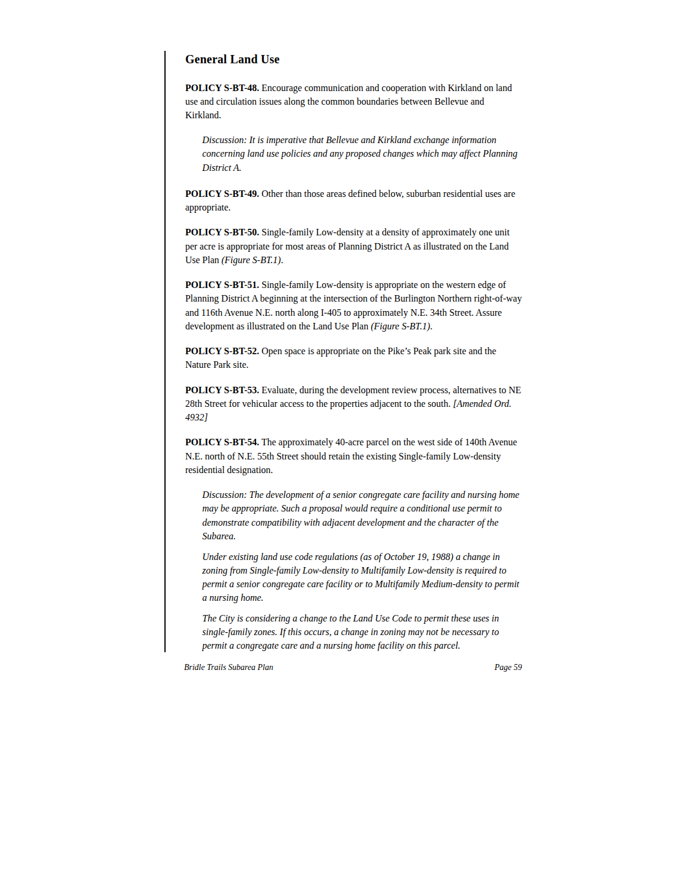General Land Use
POLICY S-BT-48. Encourage communication and cooperation with Kirkland on land use and circulation issues along the common boundaries between Bellevue and Kirkland.
Discussion: It is imperative that Bellevue and Kirkland exchange information concerning land use policies and any proposed changes which may affect Planning District A.
POLICY S-BT-49. Other than those areas defined below, suburban residential uses are appropriate.
POLICY S-BT-50. Single-family Low-density at a density of approximately one unit per acre is appropriate for most areas of Planning District A as illustrated on the Land Use Plan (Figure S-BT.1).
POLICY S-BT-51. Single-family Low-density is appropriate on the western edge of Planning District A beginning at the intersection of the Burlington Northern right-of-way and 116th Avenue N.E. north along I-405 to approximately N.E. 34th Street. Assure development as illustrated on the Land Use Plan (Figure S-BT.1).
POLICY S-BT-52. Open space is appropriate on the Pike’s Peak park site and the Nature Park site.
POLICY S-BT-53. Evaluate, during the development review process, alternatives to NE 28th Street for vehicular access to the properties adjacent to the south. [Amended Ord. 4932]
POLICY S-BT-54. The approximately 40-acre parcel on the west side of 140th Avenue N.E. north of N.E. 55th Street should retain the existing Single-family Low-density residential designation.
Discussion: The development of a senior congregate care facility and nursing home may be appropriate. Such a proposal would require a conditional use permit to demonstrate compatibility with adjacent development and the character of the Subarea.
Under existing land use code regulations (as of October 19, 1988) a change in zoning from Single-family Low-density to Multifamily Low-density is required to permit a senior congregate care facility or to Multifamily Medium-density to permit a nursing home.
The City is considering a change to the Land Use Code to permit these uses in single-family zones. If this occurs, a change in zoning may not be necessary to permit a congregate care and a nursing home facility on this parcel.
Bridle Trails Subarea Plan Page 59